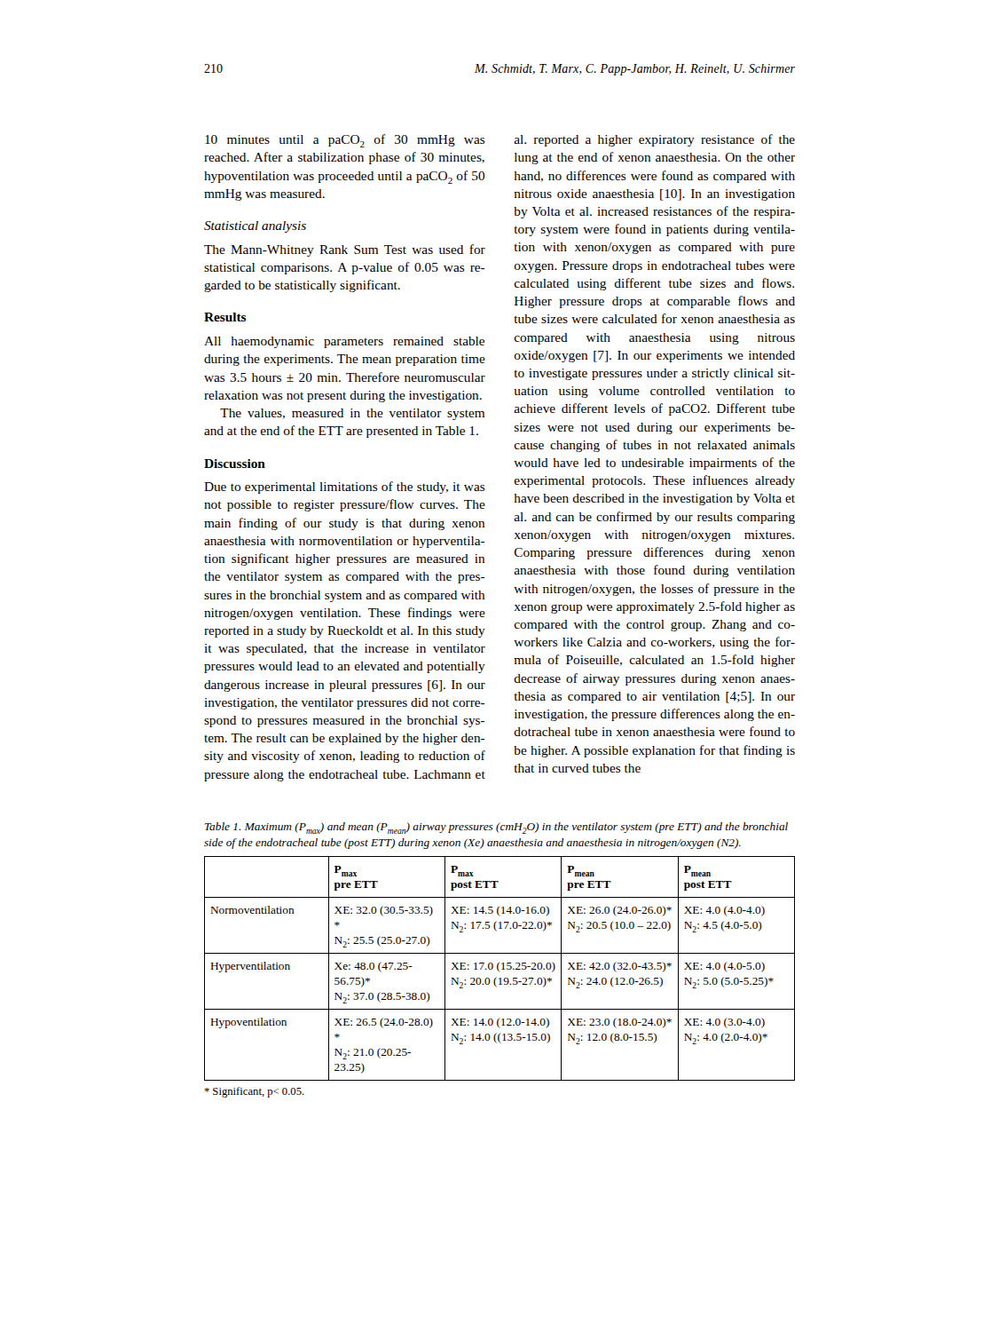210 M. Schmidt, T. Marx, C. Papp-Jambor, H. Reinelt, U. Schirmer
10 minutes until a paCO2 of 30 mmHg was reached. After a stabilization phase of 30 minutes, hypoventilation was proceeded until a paCO2 of 50 mmHg was measured.
Statistical analysis
The Mann-Whitney Rank Sum Test was used for statistical comparisons. A p-value of 0.05 was regarded to be statistically significant.
Results
All haemodynamic parameters remained stable during the experiments. The mean preparation time was 3.5 hours ± 20 min. Therefore neuromuscular relaxation was not present during the investigation.
The values, measured in the ventilator system and at the end of the ETT are presented in Table 1.
Discussion
Due to experimental limitations of the study, it was not possible to register pressure/flow curves. The main finding of our study is that during xenon anaesthesia with normoventilation or hyperventilation significant higher pressures are measured in the ventilator system as compared with the pressures in the bronchial system and as compared with nitrogen/oxygen ventilation. These findings were reported in a study by Rueckoldt et al. In this study it was speculated, that the increase in ventilator pressures would lead to an elevated and potentially dangerous increase in pleural pressures [6]. In our investigation, the ventilator pressures did not correspond to pressures measured in the bronchial system. The result can be explained by the higher density and viscosity of xenon, leading to reduction of pressure along the endotracheal tube. Lachmann et al. reported a higher expiratory resistance of the lung at the end of xenon anaesthesia. On the other hand, no differences were found as compared with nitrous oxide anaesthesia [10]. In an investigation by Volta et al. increased resistances of the respiratory system were found in patients during ventilation with xenon/oxygen as compared with pure oxygen. Pressure drops in endotracheal tubes were calculated using different tube sizes and flows. Higher pressure drops at comparable flows and tube sizes were calculated for xenon anaesthesia as compared with anaesthesia using nitrous oxide/oxygen [7]. In our experiments we intended to investigate pressures under a strictly clinical situation using volume controlled ventilation to achieve different levels of paCO2. Different tube sizes were not used during our experiments because changing of tubes in not relaxated animals would have led to undesirable impairments of the experimental protocols. These influences already have been described in the investigation by Volta et al. and can be confirmed by our results comparing xenon/oxygen with nitrogen/oxygen mixtures. Comparing pressure differences during xenon anaesthesia with those found during ventilation with nitrogen/oxygen, the losses of pressure in the xenon group were approximately 2.5-fold higher as compared with the control group. Zhang and coworkers like Calzia and co-workers, using the formula of Poiseuille, calculated an 1.5-fold higher decrease of airway pressures during xenon anaesthesia as compared to air ventilation [4;5]. In our investigation, the pressure differences along the endotracheal tube in xenon anaesthesia were found to be higher. A possible explanation for that finding is that in curved tubes the
Table 1. Maximum (Pmax) and mean (Pmean) airway pressures (cmH2O) in the ventilator system (pre ETT) and the bronchial side of the endotracheal tube (post ETT) during xenon (Xe) anaesthesia and anaesthesia in nitrogen/oxygen (N2).
| | P max pre ETT | P max post ETT | P mean pre ETT | P mean post ETT |
| --- | --- | --- | --- | --- |
| Normoventilation | XE: 32.0 (30.5-33.5) * N 2 : 25.5 (25.0-27.0) | XE: 14.5 (14.0-16.0) N 2 : 17.5 (17.0-22.0)* | XE: 26.0 (24.0-26.0)* N 2 : 20.5 (10.0 – 22.0) | XE: 4.0 (4.0-4.0) N 2 : 4.5 (4.0-5.0) |
| Hyperventilation | Xe: 48.0 (47.25-56.75)* N 2 : 37.0 (28.5-38.0) | XE: 17.0 (15.25-20.0) N 2 : 20.0 (19.5-27.0)* | XE: 42.0 (32.0-43.5)* N 2 : 24.0 (12.0-26.5) | XE: 4.0 (4.0-5.0) N 2 : 5.0 (5.0-5.25)* |
| Hypoventilation | XE: 26.5 (24.0-28.0) * N 2 : 21.0 (20.25-23.25) | XE: 14.0 (12.0-14.0) N 2 : 14.0 ((13.5-15.0) | XE: 23.0 (18.0-24.0)* N 2 : 12.0 (8.0-15.5) | XE: 4.0 (3.0-4.0) N 2 : 4.0 (2.0-4.0)* |
* Significant, p< 0.05.